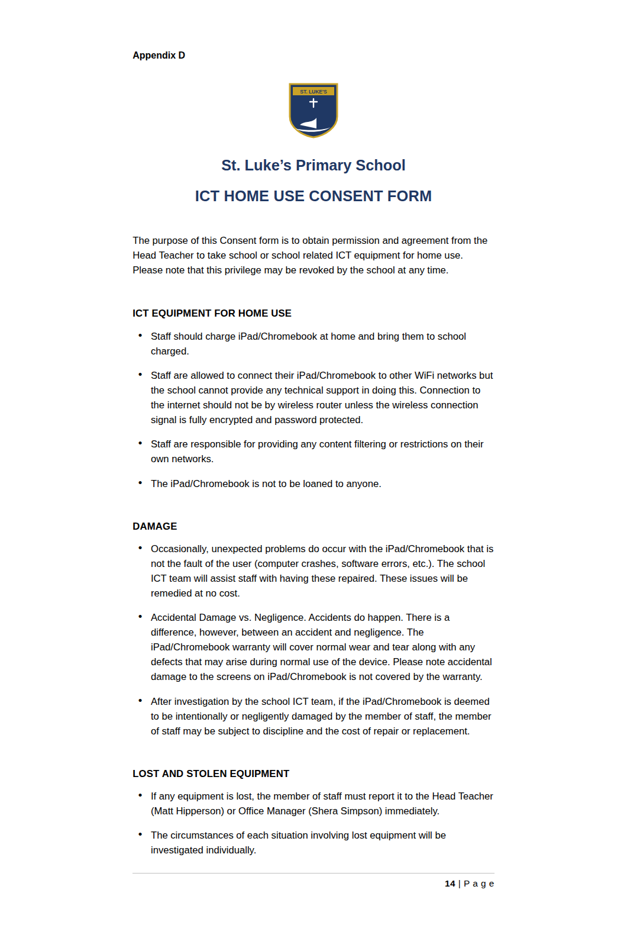Appendix D
ST. LUKE'S
St. Luke’s Primary School
ICT HOME USE CONSENT FORM
The purpose of this Consent form is to obtain permission and agreement from the Head Teacher to take school or school related ICT equipment for home use. Please note that this privilege may be revoked by the school at any time.
ICT EQUIPMENT FOR HOME USE
Staff should charge iPad/Chromebook at home and bring them to school charged.
Staff are allowed to connect their iPad/Chromebook to other WiFi networks but the school cannot provide any technical support in doing this. Connection to the internet should not be by wireless router unless the wireless connection signal is fully encrypted and password protected.
Staff are responsible for providing any content filtering or restrictions on their own networks.
The iPad/Chromebook is not to be loaned to anyone.
DAMAGE
Occasionally, unexpected problems do occur with the iPad/Chromebook that is not the fault of the user (computer crashes, software errors, etc.). The school ICT team will assist staff with having these repaired. These issues will be remedied at no cost.
Accidental Damage vs. Negligence. Accidents do happen. There is a difference, however, between an accident and negligence. The iPad/Chromebook warranty will cover normal wear and tear along with any defects that may arise during normal use of the device. Please note accidental damage to the screens on iPad/Chromebook is not covered by the warranty.
After investigation by the school ICT team, if the iPad/Chromebook is deemed to be intentionally or negligently damaged by the member of staff, the member of staff may be subject to discipline and the cost of repair or replacement.
LOST AND STOLEN EQUIPMENT
If any equipment is lost, the member of staff must report it to the Head Teacher (Matt Hipperson) or Office Manager (Shera Simpson) immediately.
The circumstances of each situation involving lost equipment will be investigated individually.
14 | P a g e